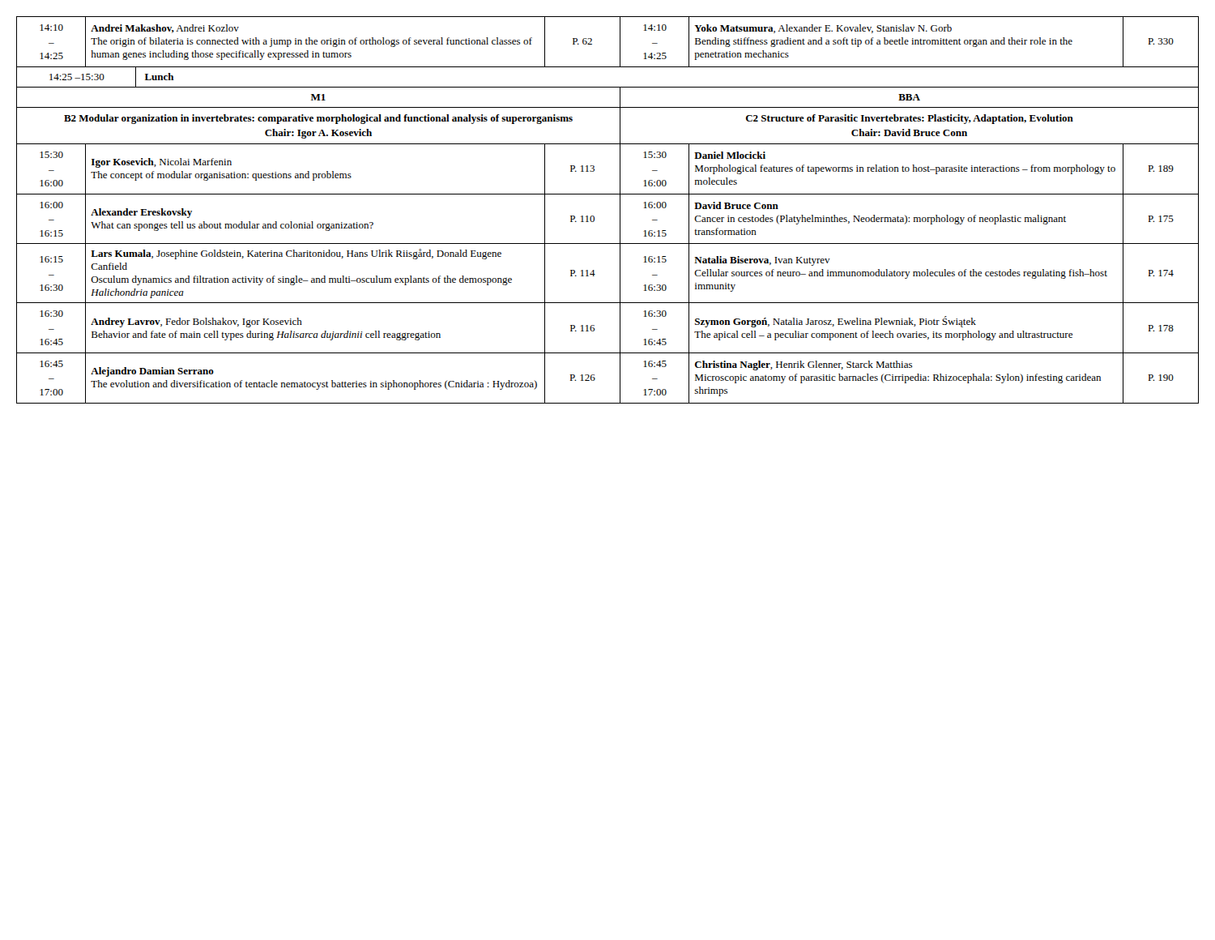| 14:10 – 14:25 | Andrei Makashov, Andrei Kozlov The origin of bilateria is connected with a jump in the origin of orthologs of several functional classes of human genes including those specifically expressed in tumors | P. 62 | 14:10 – 14:25 | Yoko Matsumura , Alexander E. Kovalev, Stanislav N. Gorb Bending stiffness gradient and a soft tip of a beetle intromittent organ and their role in the penetration mechanics | P. 330 |
| 14:25 –15:30 | Lunch |
| M1 | BBA |
| B2 Modular organization in invertebrates: comparative morphological and functional analysis of superorganisms Chair: Igor A. Kosevich | C2 Structure of Parasitic Invertebrates: Plasticity, Adaptation, Evolution Chair: David Bruce Conn |
| 15:30 – 16:00 | Igor Kosevich , Nicolai Marfenin The concept of modular organisation: questions and problems | P. 113 | 15:30 – 16:00 | Daniel Mlocicki Morphological features of tapeworms in relation to host–parasite interactions – from morphology to molecules | P. 189 |
| 16:00 – 16:15 | Alexander Ereskovsky What can sponges tell us about modular and colonial organization? | P. 110 | 16:00 – 16:15 | David Bruce Conn Cancer in cestodes (Platyhelminthes, Neodermata): morphology of neoplastic malignant transformation | P. 175 |
| 16:15 – 16:30 | Lars Kumala , Josephine Goldstein, Katerina Charitonidou, Hans Ulrik Riisgård, Donald Eugene Canfield Osculum dynamics and filtration activity of single– and multi–osculum explants of the demosponge Halichondria panicea | P. 114 | 16:15 – 16:30 | Natalia Biserova , Ivan Kutyrev Cellular sources of neuro– and immunomodulatory molecules of the cestodes regulating fish–host immunity | P. 174 |
| 16:30 – 16:45 | Andrey Lavrov , Fedor Bolshakov, Igor Kosevich Behavior and fate of main cell types during Halisarca dujardinii cell reaggregation | P. 116 | 16:30 – 16:45 | Szymon Gorgoń , Natalia Jarosz, Ewelina Plewniak, Piotr Świątek The apical cell – a peculiar component of leech ovaries, its morphology and ultrastructure | P. 178 |
| 16:45 – 17:00 | Alejandro Damian Serrano The evolution and diversification of tentacle nematocyst batteries in siphonophores (Cnidaria : Hydrozoa) | P. 126 | 16:45 – 17:00 | Christina Nagler , Henrik Glenner, Starck Matthias Microscopic anatomy of parasitic barnacles (Cirripedia: Rhizocephala: Sylon) infesting caridean shrimps | P. 190 |